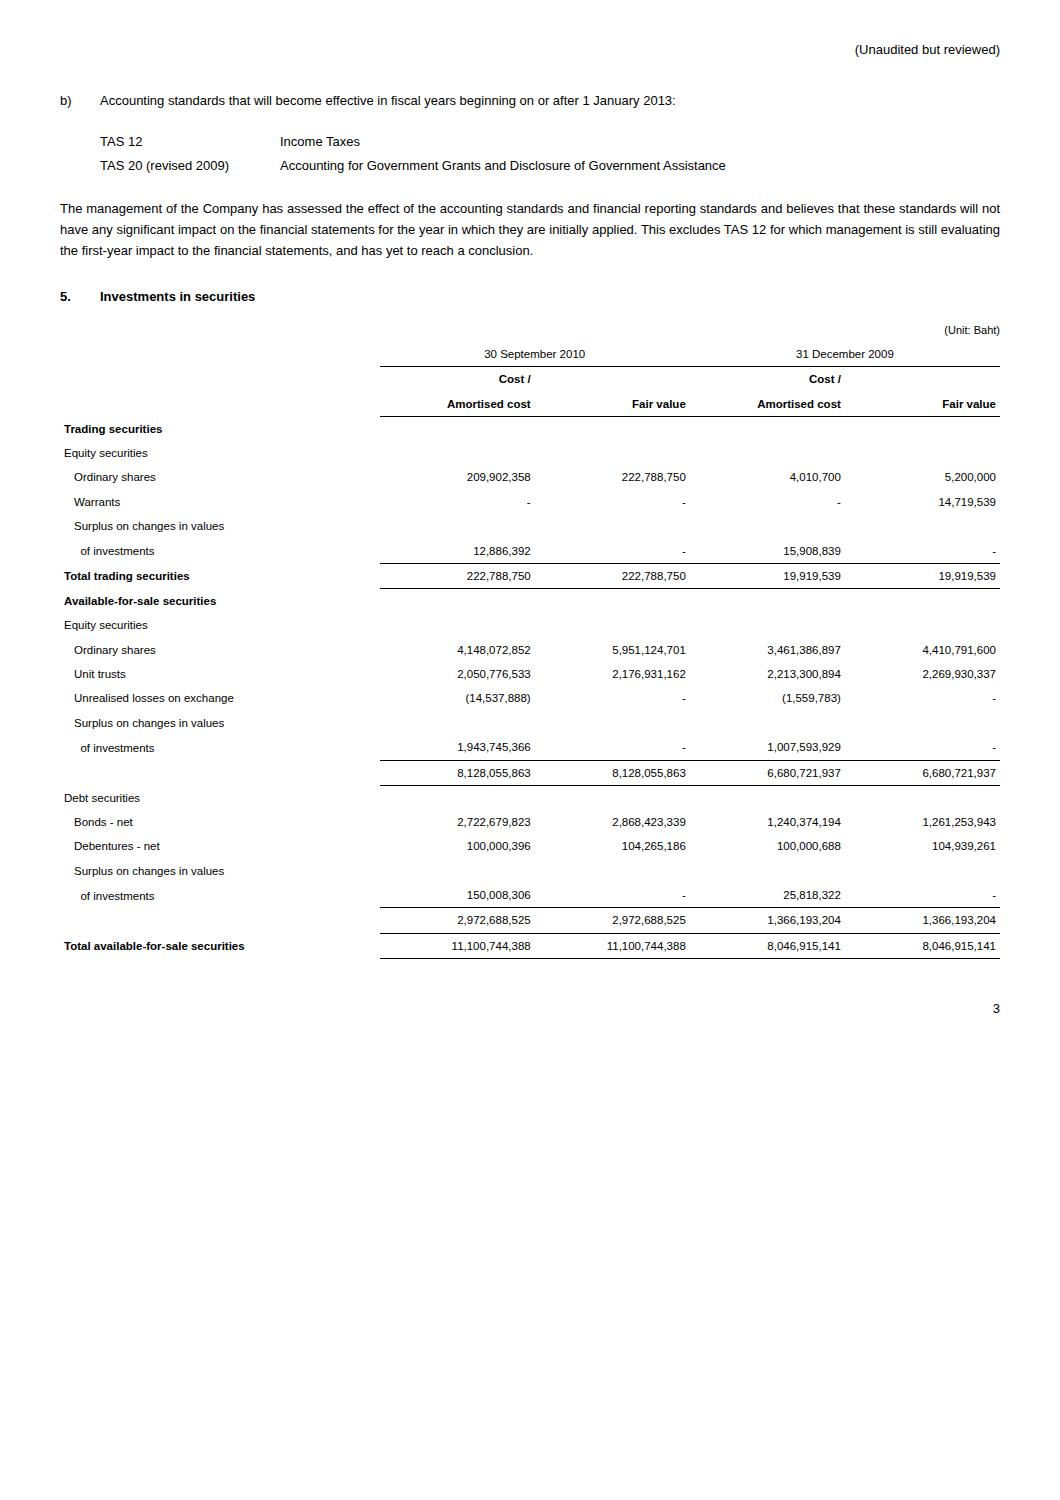(Unaudited but reviewed)
b)
Accounting standards that will become effective in fiscal years beginning on or after 1 January 2013:
| TAS 12 | Income Taxes |
| TAS 20 (revised 2009) | Accounting for Government Grants and Disclosure of Government Assistance |
The management of the Company has assessed the effect of the accounting standards and financial reporting standards and believes that these standards will not have any significant impact on the financial statements for the year in which they are initially applied. This excludes TAS 12 for which management is still evaluating the first-year impact to the financial statements, and has yet to reach a conclusion.
5.
Investments in securities
(Unit: Baht)
| | 30 September 2010 | 31 December 2009 |
| --- | --- | --- |
| | Cost / | | Cost / | |
| | Amortised cost | Fair value | Amortised cost | Fair value |
| Trading securities | | | | |
| Equity securities | | | | |
| Ordinary shares | 209,902,358 | 222,788,750 | 4,010,700 | 5,200,000 |
| Warrants | - | - | - | 14,719,539 |
| Surplus on changes in values | | | | |
| of investments | 12,886,392 | - | 15,908,839 | - |
| Total trading securities | 222,788,750 | 222,788,750 | 19,919,539 | 19,919,539 |
| Available-for-sale securities | | | | |
| Equity securities | | | | |
| Ordinary shares | 4,148,072,852 | 5,951,124,701 | 3,461,386,897 | 4,410,791,600 |
| Unit trusts | 2,050,776,533 | 2,176,931,162 | 2,213,300,894 | 2,269,930,337 |
| Unrealised losses on exchange | (14,537,888) | - | (1,559,783) | - |
| Surplus on changes in values | | | | |
| of investments | 1,943,745,366 | - | 1,007,593,929 | - |
| | 8,128,055,863 | 8,128,055,863 | 6,680,721,937 | 6,680,721,937 |
| Debt securities | | | | |
| Bonds - net | 2,722,679,823 | 2,868,423,339 | 1,240,374,194 | 1,261,253,943 |
| Debentures - net | 100,000,396 | 104,265,186 | 100,000,688 | 104,939,261 |
| Surplus on changes in values | | | | |
| of investments | 150,008,306 | - | 25,818,322 | - |
| | 2,972,688,525 | 2,972,688,525 | 1,366,193,204 | 1,366,193,204 |
| Total available-for-sale securities | 11,100,744,388 | 11,100,744,388 | 8,046,915,141 | 8,046,915,141 |
3